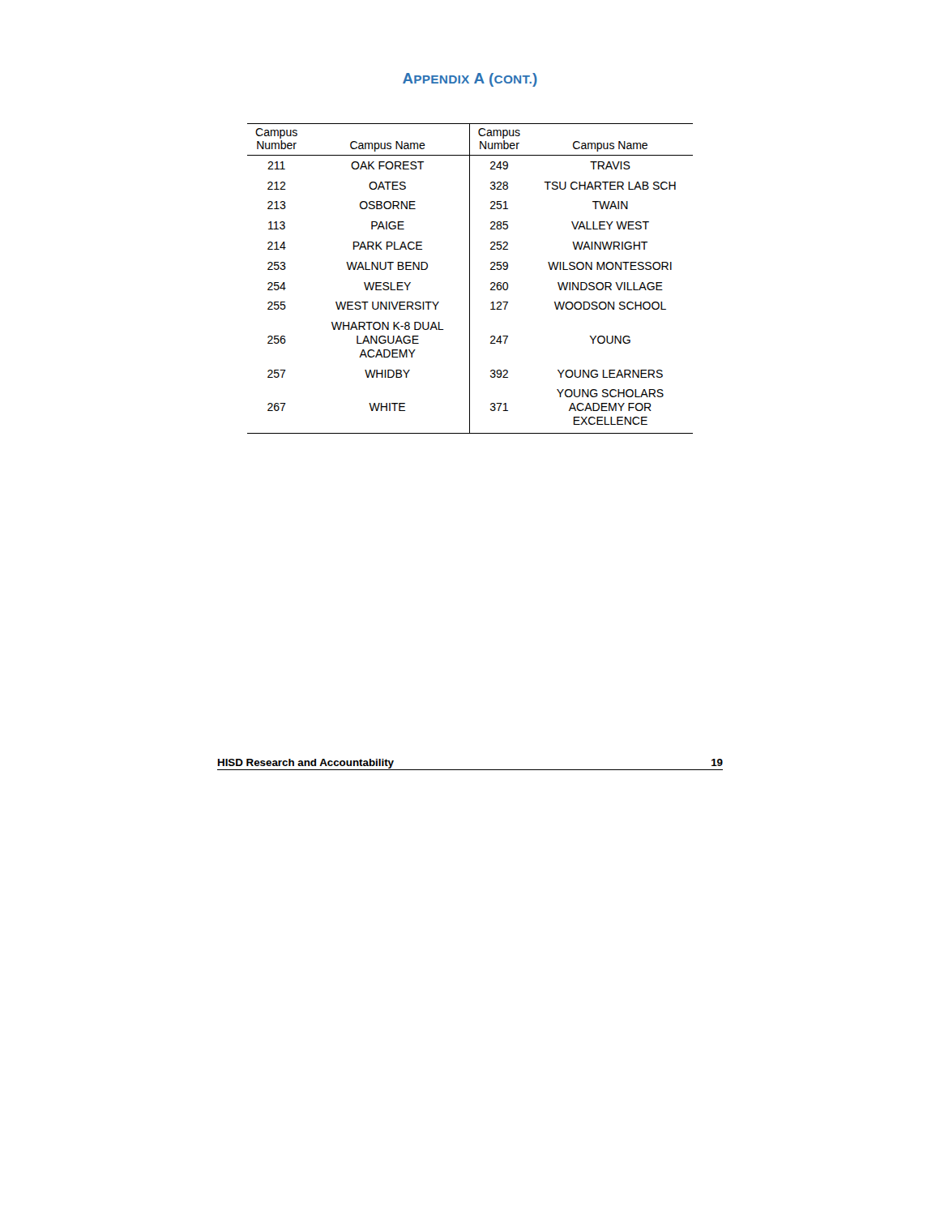APPENDIX A (CONT.)
| Campus Number | Campus Name | Campus Number | Campus Name |
| --- | --- | --- | --- |
| 211 | OAK FOREST | 249 | TRAVIS |
| 212 | OATES | 328 | TSU CHARTER LAB SCH |
| 213 | OSBORNE | 251 | TWAIN |
| 113 | PAIGE | 285 | VALLEY WEST |
| 214 | PARK PLACE | 252 | WAINWRIGHT |
| 253 | WALNUT BEND | 259 | WILSON MONTESSORI |
| 254 | WESLEY | 260 | WINDSOR VILLAGE |
| 255 | WEST UNIVERSITY | 127 | WOODSON SCHOOL |
| 256 | WHARTON K-8 DUAL LANGUAGE ACADEMY | 247 | YOUNG |
| 257 | WHIDBY | 392 | YOUNG LEARNERS |
| 267 | WHITE | 371 | YOUNG SCHOLARS ACADEMY FOR EXCELLENCE |
HISD Research and Accountability 19